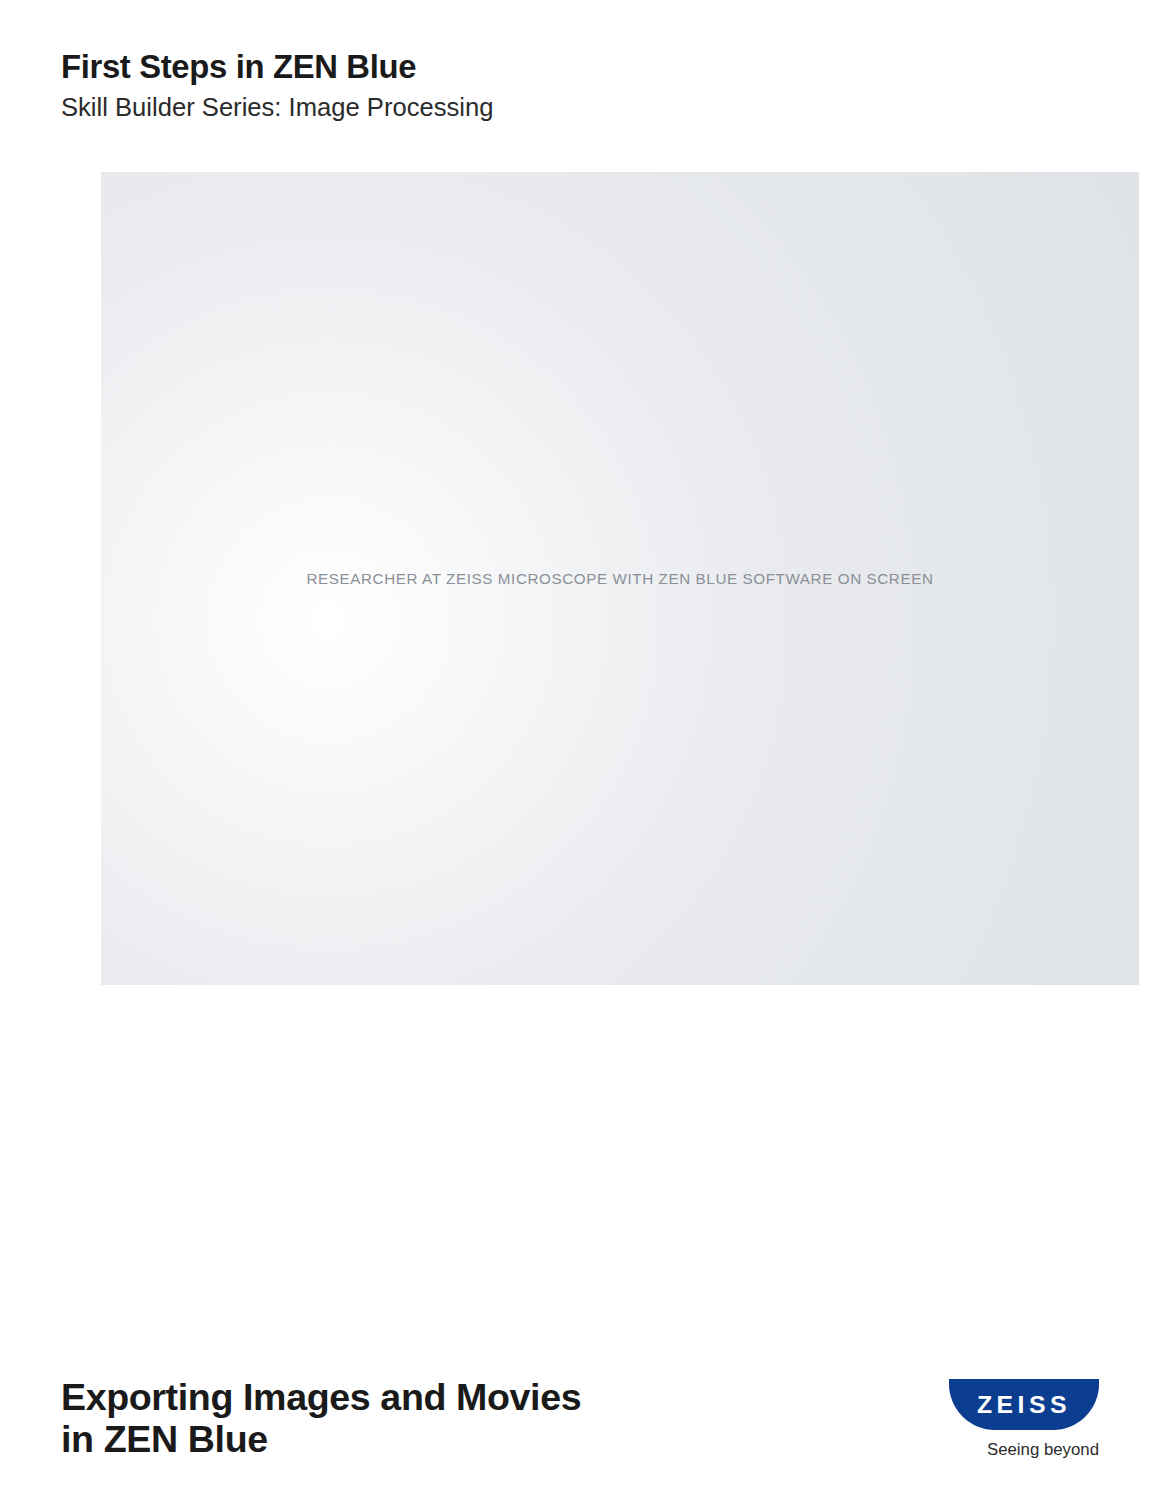First Steps in ZEN Blue
Skill Builder Series: Image Processing
Researcher at ZEISS microscope with ZEN Blue software on screen
Exporting Images and Movies
in ZEN Blue
ZEISS
Seeing beyond